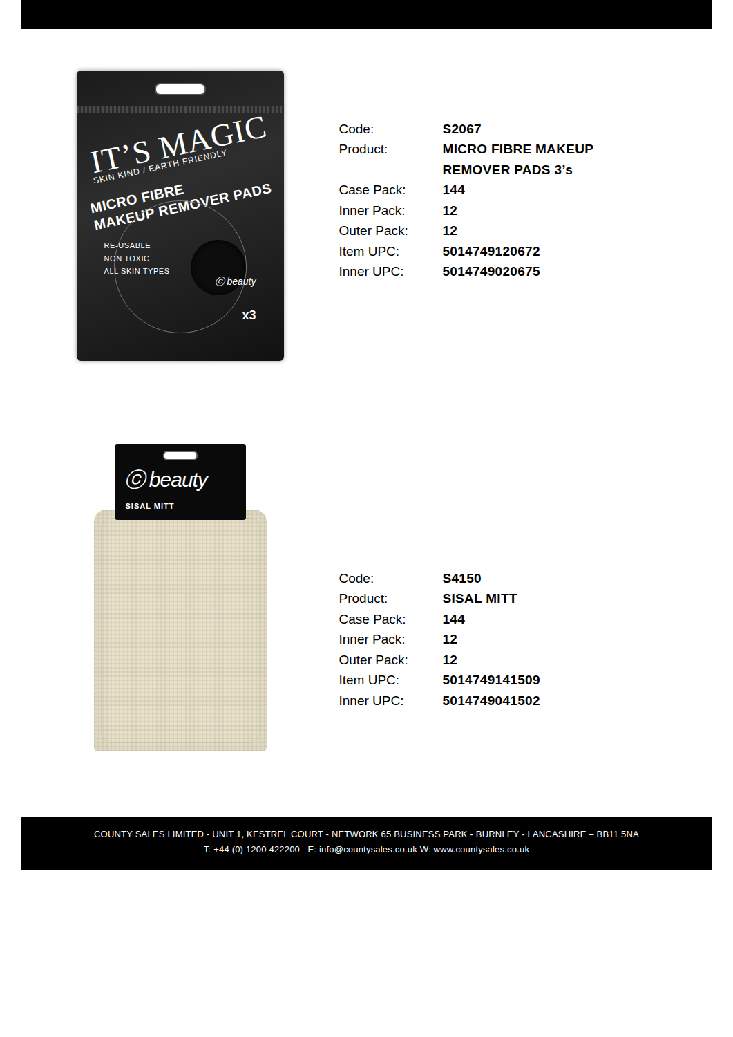IT’S MAGIC
SKIN KIND / EARTH FRIENDLY
MICRO FIBRE
MAKEUP REMOVER PADS
RE-USABLE
NON TOXIC
ALL SKIN TYPES
ⓒ beauty
x3
| Code: | S2067 |
| Product: | MICRO FIBRE MAKEUP REMOVER PADS 3’s |
| Case Pack: | 144 |
| Inner Pack: | 12 |
| Outer Pack: | 12 |
| Item UPC: | 5014749120672 |
| Inner UPC: | 5014749020675 |
ⓒ beauty
SISAL MITT
| Code: | S4150 |
| Product: | SISAL MITT |
| Case Pack: | 144 |
| Inner Pack: | 12 |
| Outer Pack: | 12 |
| Item UPC: | 5014749141509 |
| Inner UPC: | 5014749041502 |
COUNTY SALES LIMITED - UNIT 1, KESTREL COURT - NETWORK 65 BUSINESS PARK - BURNLEY - LANCASHIRE – BB11 5NA
T: +44 (0) 1200 422200 E: info@countysales.co.uk W: www.countysales.co.uk